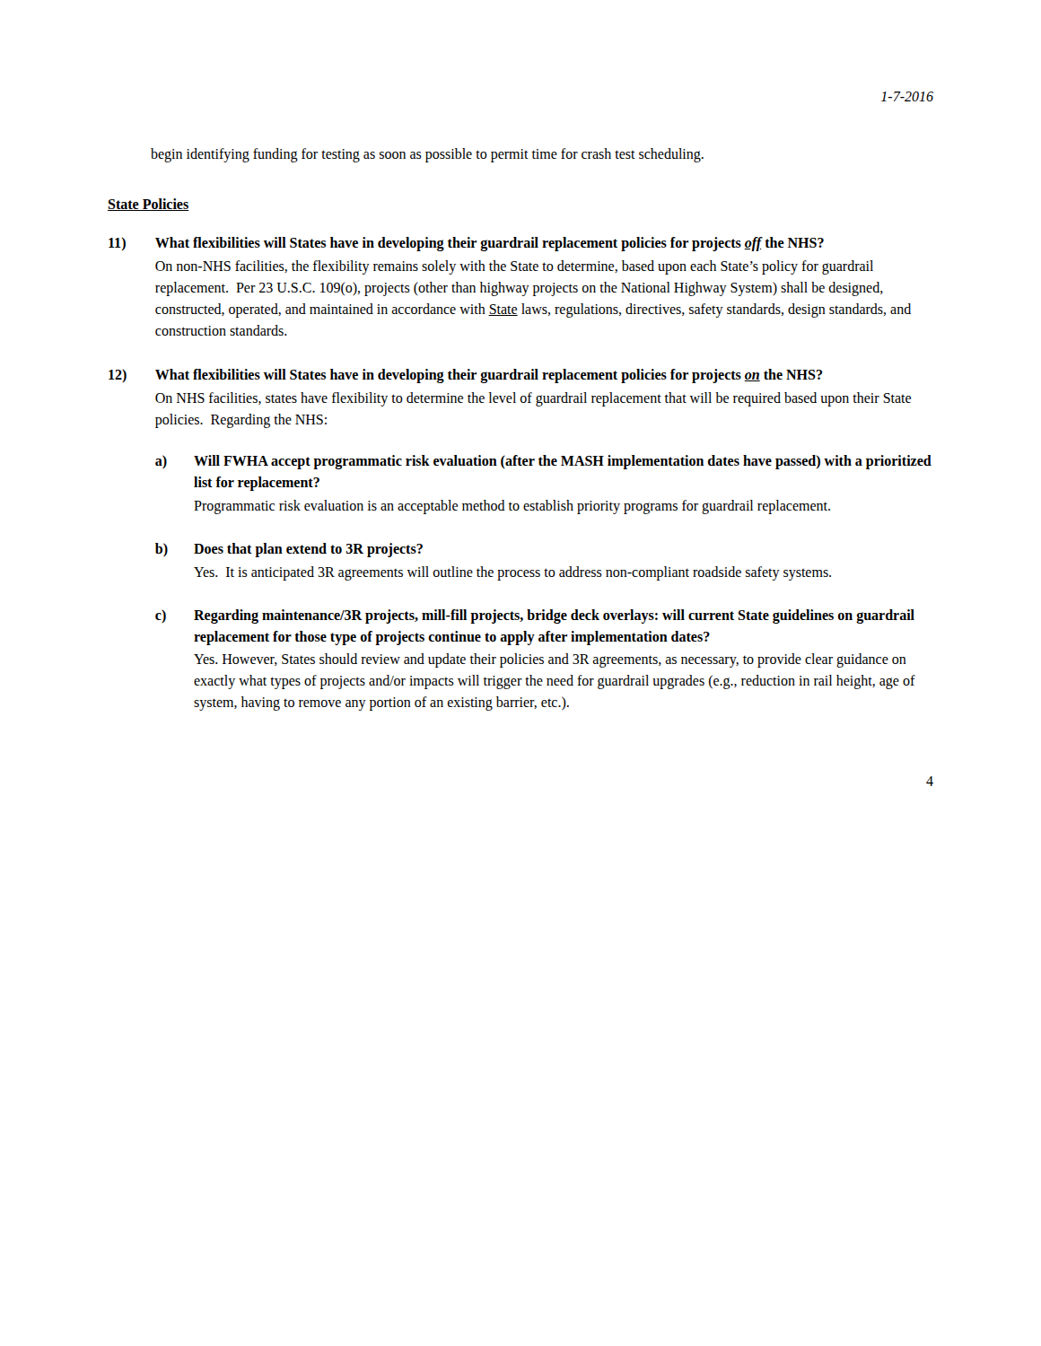1-7-2016
begin identifying funding for testing as soon as possible to permit time for crash test scheduling.
State Policies
What flexibilities will States have in developing their guardrail replacement policies for projects off the NHS? On non-NHS facilities, the flexibility remains solely with the State to determine, based upon each State’s policy for guardrail replacement. Per 23 U.S.C. 109(o), projects (other than highway projects on the National Highway System) shall be designed, constructed, operated, and maintained in accordance with State laws, regulations, directives, safety standards, design standards, and construction standards.
What flexibilities will States have in developing their guardrail replacement policies for projects on the NHS? On NHS facilities, states have flexibility to determine the level of guardrail replacement that will be required based upon their State policies. Regarding the NHS:
Will FWHA accept programmatic risk evaluation (after the MASH implementation dates have passed) with a prioritized list for replacement? Programmatic risk evaluation is an acceptable method to establish priority programs for guardrail replacement.
Does that plan extend to 3R projects? Yes. It is anticipated 3R agreements will outline the process to address non-compliant roadside safety systems.
Regarding maintenance/3R projects, mill-fill projects, bridge deck overlays: will current State guidelines on guardrail replacement for those type of projects continue to apply after implementation dates? Yes. However, States should review and update their policies and 3R agreements, as necessary, to provide clear guidance on exactly what types of projects and/or impacts will trigger the need for guardrail upgrades (e.g., reduction in rail height, age of system, having to remove any portion of an existing barrier, etc.).
4